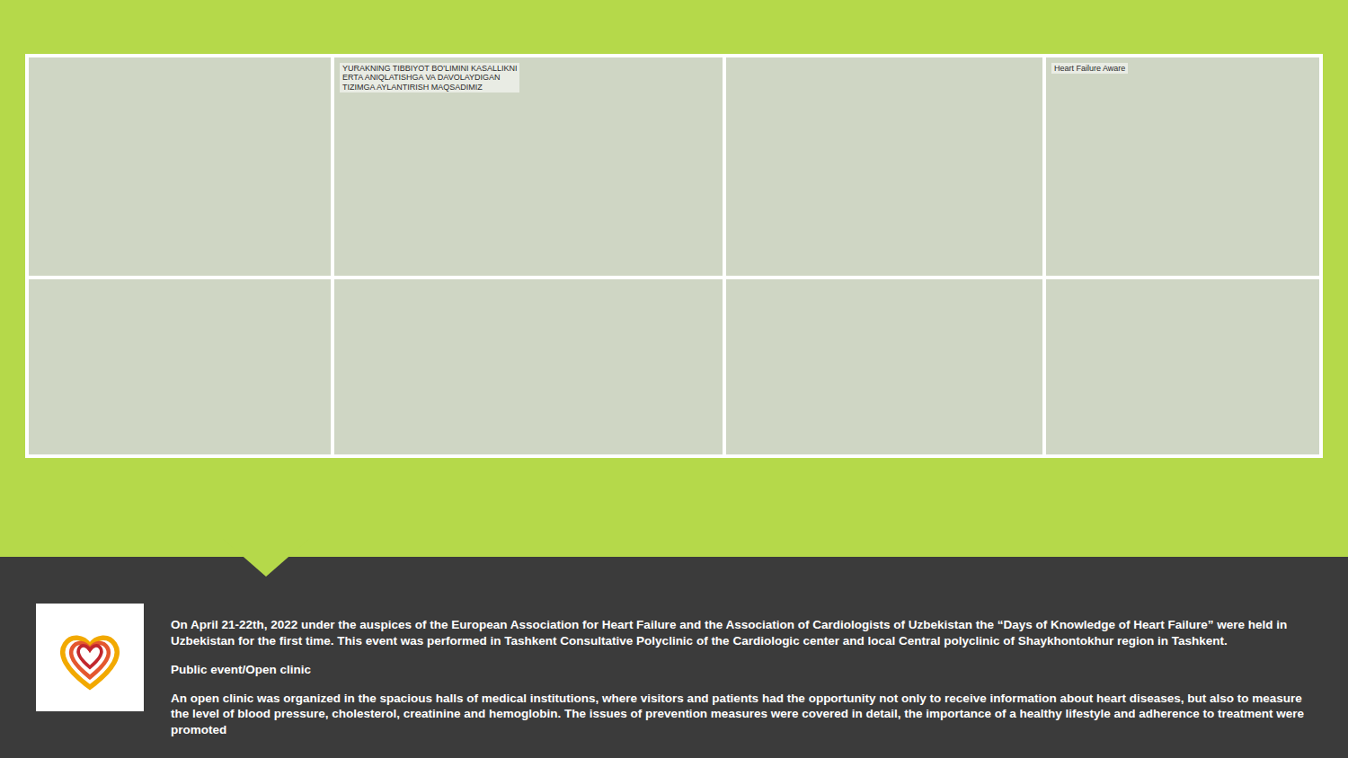YURAKNING TIBBIYOT BO'LIMINI KASALLIKNI
ERTA ANIQLATISHGA VA DAVOLAYDIGAN
TIZIMGA AYLANTIRISH MAQSADIMIZ
Heart Failure Aware
On April 21-22th, 2022 under the auspices of the European Association for Heart Failure and the Association of Cardiologists of Uzbekistan the “Days of Knowledge of Heart Failure” were held in Uzbekistan for the first time. This event was performed in Tashkent Consultative Polyclinic of the Cardiologic center and local Central polyclinic of Shaykhontokhur region in Tashkent.
Public event/Open clinic
An open clinic was organized in the spacious halls of medical institutions, where visitors and patients had the opportunity not only to receive information about heart diseases, but also to measure the level of blood pressure, cholesterol, creatinine and hemoglobin. The issues of prevention measures were covered in detail, the importance of a healthy lifestyle and adherence to treatment were promoted